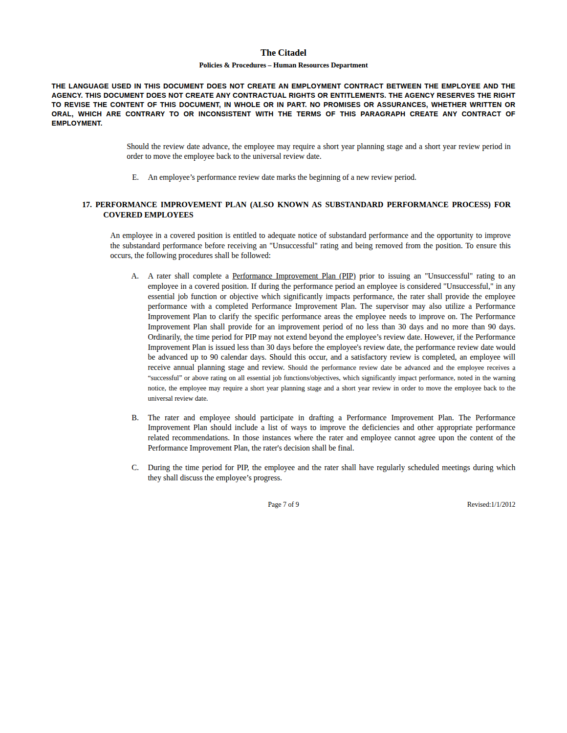The Citadel
Policies & Procedures – Human Resources Department
THE LANGUAGE USED IN THIS DOCUMENT DOES NOT CREATE AN EMPLOYMENT CONTRACT BETWEEN THE EMPLOYEE AND THE AGENCY. THIS DOCUMENT DOES NOT CREATE ANY CONTRACTUAL RIGHTS OR ENTITLEMENTS. THE AGENCY RESERVES THE RIGHT TO REVISE THE CONTENT OF THIS DOCUMENT, IN WHOLE OR IN PART. NO PROMISES OR ASSURANCES, WHETHER WRITTEN OR ORAL, WHICH ARE CONTRARY TO OR INCONSISTENT WITH THE TERMS OF THIS PARAGRAPH CREATE ANY CONTRACT OF EMPLOYMENT.
Should the review date advance, the employee may require a short year planning stage and a short year review period in order to move the employee back to the universal review date.
An employee’s performance review date marks the beginning of a new review period.
17. PERFORMANCE IMPROVEMENT PLAN (ALSO KNOWN AS SUBSTANDARD PERFORMANCE PROCESS) FOR COVERED EMPLOYEES
An employee in a covered position is entitled to adequate notice of substandard performance and the opportunity to improve the substandard performance before receiving an "Unsuccessful" rating and being removed from the position. To ensure this occurs, the following procedures shall be followed:
A rater shall complete a Performance Improvement Plan (PIP) prior to issuing an "Unsuccessful" rating to an employee in a covered position. If during the performance period an employee is considered "Unsuccessful," in any essential job function or objective which significantly impacts performance, the rater shall provide the employee performance with a completed Performance Improvement Plan. The supervisor may also utilize a Performance Improvement Plan to clarify the specific performance areas the employee needs to improve on. The Performance Improvement Plan shall provide for an improvement period of no less than 30 days and no more than 90 days. Ordinarily, the time period for PIP may not extend beyond the employee’s review date. However, if the Performance Improvement Plan is issued less than 30 days before the employee's review date, the performance review date would be advanced up to 90 calendar days. Should this occur, and a satisfactory review is completed, an employee will receive annual planning stage and review. Should the performance review date be advanced and the employee receives a “successful” or above rating on all essential job functions/objectives, which significantly impact performance, noted in the warning notice, the employee may require a short year planning stage and a short year review in order to move the employee back to the universal review date.
The rater and employee should participate in drafting a Performance Improvement Plan. The Performance Improvement Plan should include a list of ways to improve the deficiencies and other appropriate performance related recommendations. In those instances where the rater and employee cannot agree upon the content of the Performance Improvement Plan, the rater's decision shall be final.
During the time period for PIP, the employee and the rater shall have regularly scheduled meetings during which they shall discuss the employee’s progress.
Page 7 of 9
Revised:1/1/2012